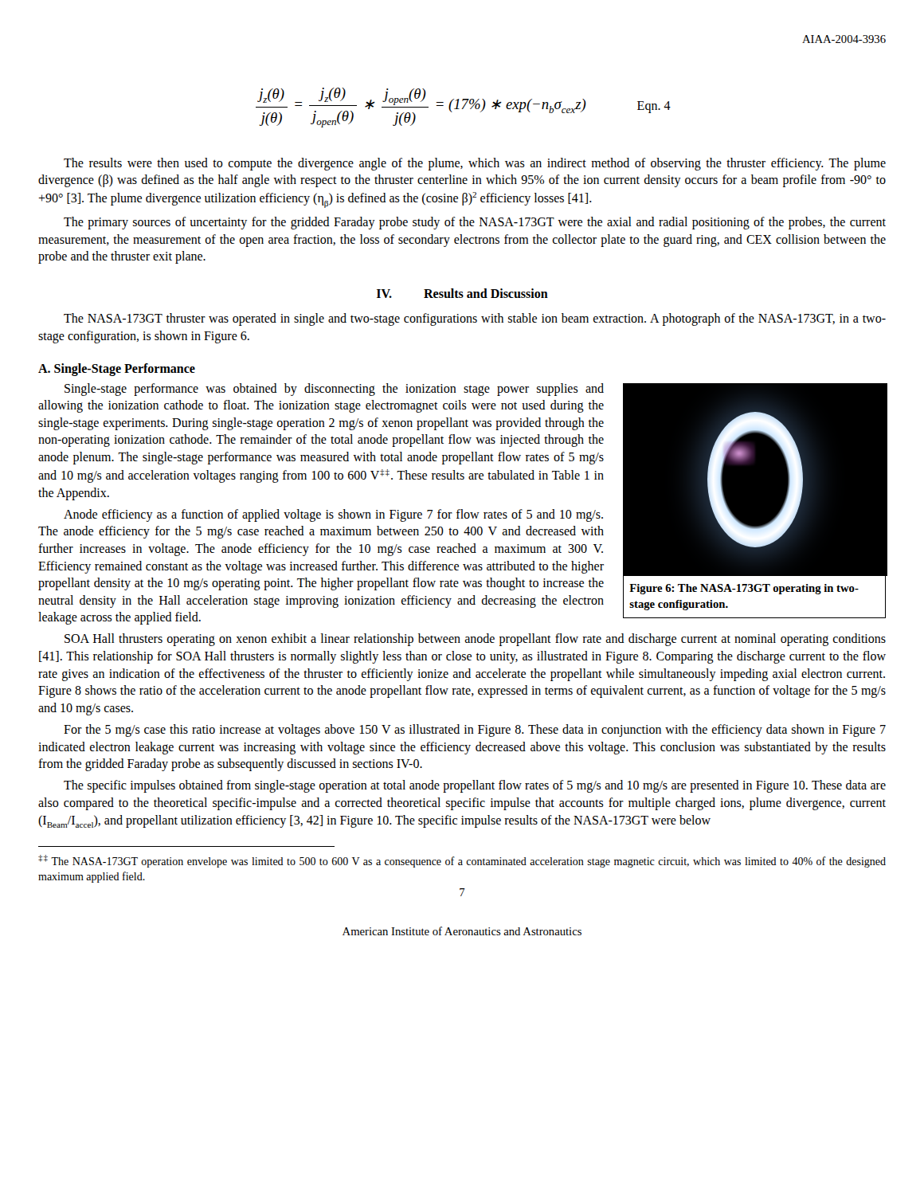AIAA-2004-3936
jz(θ) j(θ) = jz(θ) jopen(θ) ∗ jopen(θ) j(θ) = (17%) ∗ exp(−nbσcexz)
Eqn. 4
The results were then used to compute the divergence angle of the plume, which was an indirect method of observing the thruster efficiency. The plume divergence (β) was defined as the half angle with respect to the thruster centerline in which 95% of the ion current density occurs for a beam profile from -90° to +90° [3]. The plume divergence utilization efficiency (ηβ) is defined as the (cosine β)2 efficiency losses [41].
The primary sources of uncertainty for the gridded Faraday probe study of the NASA-173GT were the axial and radial positioning of the probes, the current measurement, the measurement of the open area fraction, the loss of secondary electrons from the collector plate to the guard ring, and CEX collision between the probe and the thruster exit plane.
IV. Results and Discussion
The NASA-173GT thruster was operated in single and two-stage configurations with stable ion beam extraction. A photograph of the NASA-173GT, in a two-stage configuration, is shown in Figure 6.
A. Single-Stage Performance
Figure 6: The NASA-173GT operating in two-stage configuration.
Single-stage performance was obtained by disconnecting the ionization stage power supplies and allowing the ionization cathode to float. The ionization stage electromagnet coils were not used during the single-stage experiments. During single-stage operation 2 mg/s of xenon propellant was provided through the non-operating ionization cathode. The remainder of the total anode propellant flow was injected through the anode plenum. The single-stage performance was measured with total anode propellant flow rates of 5 mg/s and 10 mg/s and acceleration voltages ranging from 100 to 600 V‡‡. These results are tabulated in Table 1 in the Appendix.
Anode efficiency as a function of applied voltage is shown in Figure 7 for flow rates of 5 and 10 mg/s. The anode efficiency for the 5 mg/s case reached a maximum between 250 to 400 V and decreased with further increases in voltage. The anode efficiency for the 10 mg/s case reached a maximum at 300 V. Efficiency remained constant as the voltage was increased further. This difference was attributed to the higher propellant density at the 10 mg/s operating point. The higher propellant flow rate was thought to increase the neutral density in the Hall acceleration stage improving ionization efficiency and decreasing the electron leakage across the applied field.
SOA Hall thrusters operating on xenon exhibit a linear relationship between anode propellant flow rate and discharge current at nominal operating conditions [41]. This relationship for SOA Hall thrusters is normally slightly less than or close to unity, as illustrated in Figure 8. Comparing the discharge current to the flow rate gives an indication of the effectiveness of the thruster to efficiently ionize and accelerate the propellant while simultaneously impeding axial electron current. Figure 8 shows the ratio of the acceleration current to the anode propellant flow rate, expressed in terms of equivalent current, as a function of voltage for the 5 mg/s and 10 mg/s cases.
For the 5 mg/s case this ratio increase at voltages above 150 V as illustrated in Figure 8. These data in conjunction with the efficiency data shown in Figure 7 indicated electron leakage current was increasing with voltage since the efficiency decreased above this voltage. This conclusion was substantiated by the results from the gridded Faraday probe as subsequently discussed in sections IV-0.
The specific impulses obtained from single-stage operation at total anode propellant flow rates of 5 mg/s and 10 mg/s are presented in Figure 10. These data are also compared to the theoretical specific-impulse and a corrected theoretical specific impulse that accounts for multiple charged ions, plume divergence, current (IBeam/Iaccel), and propellant utilization efficiency [3, 42] in Figure 10. The specific impulse results of the NASA-173GT were below
‡‡The NASA-173GT operation envelope was limited to 500 to 600 V as a consequence of a contaminated acceleration stage magnetic circuit, which was limited to 40% of the designed maximum applied field.
7
American Institute of Aeronautics and Astronautics